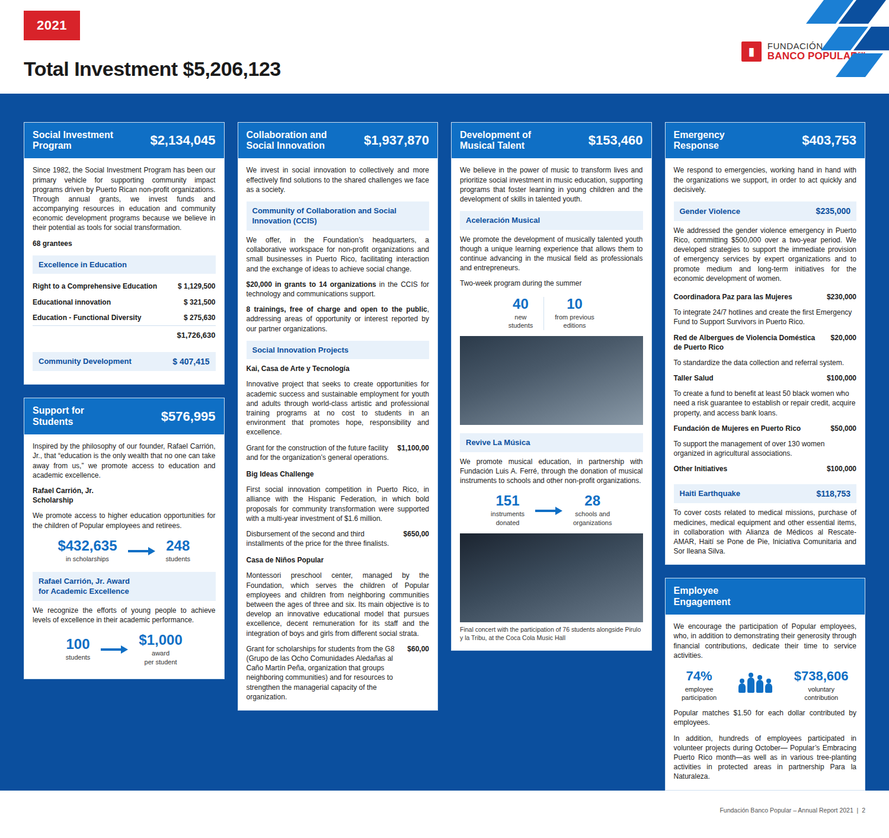2021
Total Investment $5,206,123
▮
FUNDACIÓN
BANCO POPULARSM
Social Investment
Program
$2,134,045
Since 1982, the Social Investment Program has been our primary vehicle for supporting community impact programs driven by Puerto Rican non-profit organizations. Through annual grants, we invest funds and accompanying resources in education and community economic development programs because we believe in their potential as tools for social transformation.
68 grantees
Excellence in Education
| Right to a Comprehensive Education | $ 1,129,500 |
| Educational innovation | $ 321,500 |
| Education - Functional Diversity | $ 275,630 |
| | $1,726,630 |
Community Development $ 407,415
Support for
Students
$576,995
Inspired by the philosophy of our founder, Rafael Carrión, Jr., that “education is the only wealth that no one can take away from us,” we promote access to education and academic excellence.
Rafael Carrión, Jr.
Scholarship
We promote access to higher education opportunities for the children of Popular employees and retirees.
$432,635
in scholarships
248
students
Rafael Carrión, Jr. Award
for Academic Excellence
We recognize the efforts of young people to achieve levels of excellence in their academic performance.
100
students
$1,000
award
per student
Collaboration and
Social Innovation
$1,937,870
We invest in social innovation to collectively and more effectively find solutions to the shared challenges we face as a society.
Community of Collaboration and Social Innovation (CCIS)
We offer, in the Foundation’s headquarters, a collaborative workspace for non-profit organizations and small businesses in Puerto Rico, facilitating interaction and the exchange of ideas to achieve social change.
$20,000 in grants to 14 organizations in the CCIS for technology and communications support.
8 trainings, free of charge and open to the public, addressing areas of opportunity or interest reported by our partner organizations.
Social Innovation Projects
Kai, Casa de Arte y Tecnología
Innovative project that seeks to create opportunities for academic success and sustainable employment for youth and adults through world-class artistic and professional training programs at no cost to students in an environment that promotes hope, responsibility and excellence.
Grant for the construction of the future facility and for the organization’s general operations. $1,100,00
Big Ideas Challenge
First social innovation competition in Puerto Rico, in alliance with the Hispanic Federation, in which bold proposals for community transformation were supported with a multi-year investment of $1.6 million.
Disbursement of the second and third installments of the price for the three finalists. $650,00
Casa de Niños Popular
Montessori preschool center, managed by the Foundation, which serves the children of Popular employees and children from neighboring communities between the ages of three and six. Its main objective is to develop an innovative educational model that pursues excellence, decent remuneration for its staff and the integration of boys and girls from different social strata.
Grant for scholarships for students from the G8 (Grupo de las Ocho Comunidades Aledañas al Caño Martín Peña, organization that groups neighboring communities) and for resources to strengthen the managerial capacity of the organization. $60,00
Development of
Musical Talent
$153,460
We believe in the power of music to transform lives and prioritize social investment in music education, supporting programs that foster learning in young children and the development of skills in talented youth.
Aceleración Musical
We promote the development of musically talented youth though a unique learning experience that allows them to continue advancing in the musical field as professionals and entrepreneurs.
Two-week program during the summer
40
new
students
10
from previous
editions
Revive La Música
We promote musical education, in partnership with Fundación Luis A. Ferré, through the donation of musical instruments to schools and other non-profit organizations.
151
instruments
donated
28
schools and
organizations
Final concert with the participation of 76 students alongside Pirulo y la Tribu, at the Coca Cola Music Hall
Emergency
Response
$403,753
We respond to emergencies, working hand in hand with the organizations we support, in order to act quickly and decisively.
Gender Violence $235,000
We addressed the gender violence emergency in Puerto Rico, committing $500,000 over a two-year period. We developed strategies to support the immediate provision of emergency services by expert organizations and to promote medium and long-term initiatives for the economic development of women.
| Coordinadora Paz para las Mujeres | $230,000 |
| To integrate 24/7 hotlines and create the first Emergency Fund to Support Survivors in Puerto Rico. |
| Red de Albergues de Violencia Doméstica de Puerto Rico | $20,000 |
| To standardize the data collection and referral system. |
| Taller Salud | $100,000 |
| To create a fund to benefit at least 50 black women who need a risk guarantee to establish or repair credit, acquire property, and access bank loans. |
| Fundación de Mujeres en Puerto Rico | $50,000 |
| To support the management of over 130 women organized in agricultural associations. |
| Other Initiatives | $100,000 |
Haiti Earthquake $118,753
To cover costs related to medical missions, purchase of medicines, medical equipment and other essential items, in collaboration with Alianza de Médicos al Rescate-AMAR, Haití se Pone de Pie, Iniciativa Comunitaria and Sor Ileana Silva.
Employee
Engagement
We encourage the participation of Popular employees, who, in addition to demonstrating their generosity through financial contributions, dedicate their time to service activities.
74%
employee
participation
$738,606
voluntary
contribution
Popular matches $1.50 for each dollar contributed by employees.
In addition, hundreds of employees participated in volunteer projects during October— Popular’s Embracing Puerto Rico month—as well as in various tree-planting activities in protected areas in partnership Para la Naturaleza.
Fundación Banco Popular – Annual Report 2021 | 2